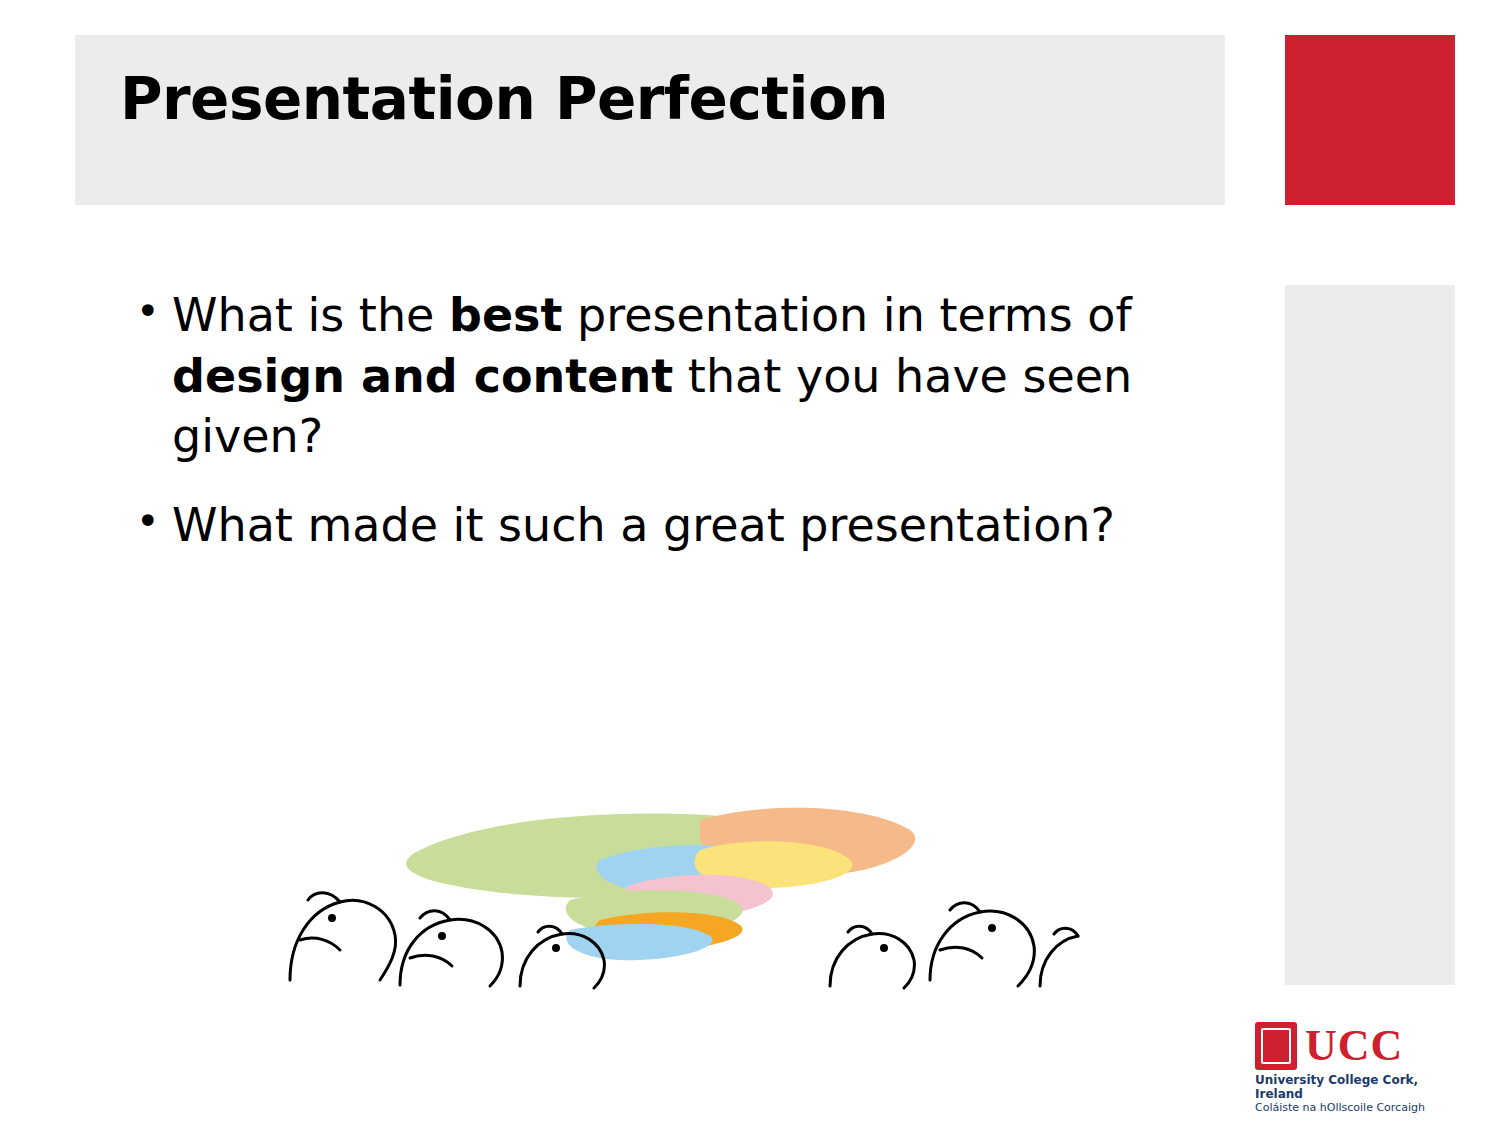Presentation Perfection
What is the best presentation in terms of design and content that you have seen given?
What made it such a great presentation?
UCC
University College Cork, Ireland
Coláiste na hOllscoile Corcaigh